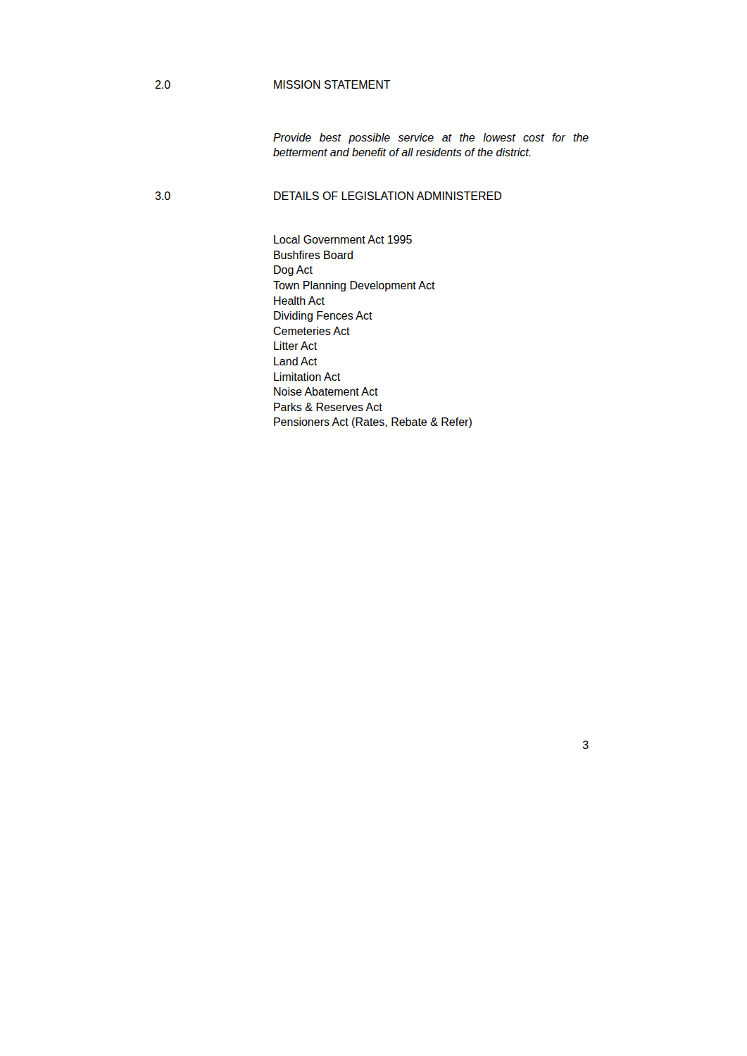2.0
MISSION STATEMENT
Provide best possible service at the lowest cost for the betterment and benefit of all residents of the district.
3.0
DETAILS OF LEGISLATION ADMINISTERED
Local Government Act 1995
Bushfires Board
Dog Act
Town Planning Development Act
Health Act
Dividing Fences Act
Cemeteries Act
Litter Act
Land Act
Limitation Act
Noise Abatement Act
Parks & Reserves Act
Pensioners Act (Rates, Rebate & Refer)
3